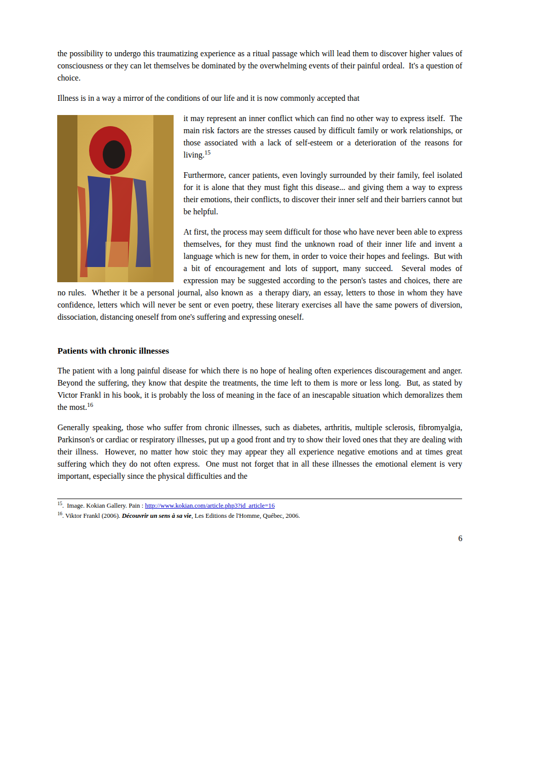the possibility to undergo this traumatizing experience as a ritual passage which will lead them to discover higher values of consciousness or they can let themselves be dominated by the overwhelming events of their painful ordeal. It's a question of choice.
Illness is in a way a mirror of the conditions of our life and it is now commonly accepted that
it may represent an inner conflict which can find no other way to express itself. The main risk factors are the stresses caused by difficult family or work relationships, or those associated with a lack of self-esteem or a deterioration of the reasons for living.15
Furthermore, cancer patients, even lovingly surrounded by their family, feel isolated for it is alone that they must fight this disease... and giving them a way to express their emotions, their conflicts, to discover their inner self and their barriers cannot but be helpful.
At first, the process may seem difficult for those who have never been able to express themselves, for they must find the unknown road of their inner life and invent a language which is new for them, in order to voice their hopes and feelings. But with a bit of encouragement and lots of support, many succeed. Several modes of expression may be suggested according to the person's tastes and choices, there are no rules. Whether it be a personal journal, also known as a therapy diary, an essay, letters to those in whom they have confidence, letters which will never be sent or even poetry, these literary exercises all have the same powers of diversion, dissociation, distancing oneself from one's suffering and expressing oneself.
Patients with chronic illnesses
The patient with a long painful disease for which there is no hope of healing often experiences discouragement and anger. Beyond the suffering, they know that despite the treatments, the time left to them is more or less long. But, as stated by Victor Frankl in his book, it is probably the loss of meaning in the face of an inescapable situation which demoralizes them the most.16
Generally speaking, those who suffer from chronic illnesses, such as diabetes, arthritis, multiple sclerosis, fibromyalgia, Parkinson's or cardiac or respiratory illnesses, put up a good front and try to show their loved ones that they are dealing with their illness. However, no matter how stoic they may appear they all experience negative emotions and at times great suffering which they do not often express. One must not forget that in all these illnesses the emotional element is very important, especially since the physical difficulties and the
15. Image. Kokian Gallery. Pain : http://www.kokian.com/article.php3?id_article=16
16. Viktor Frankl (2006). Découvrir un sens à sa vie, Les Editions de l'Homme, Québec, 2006.
6